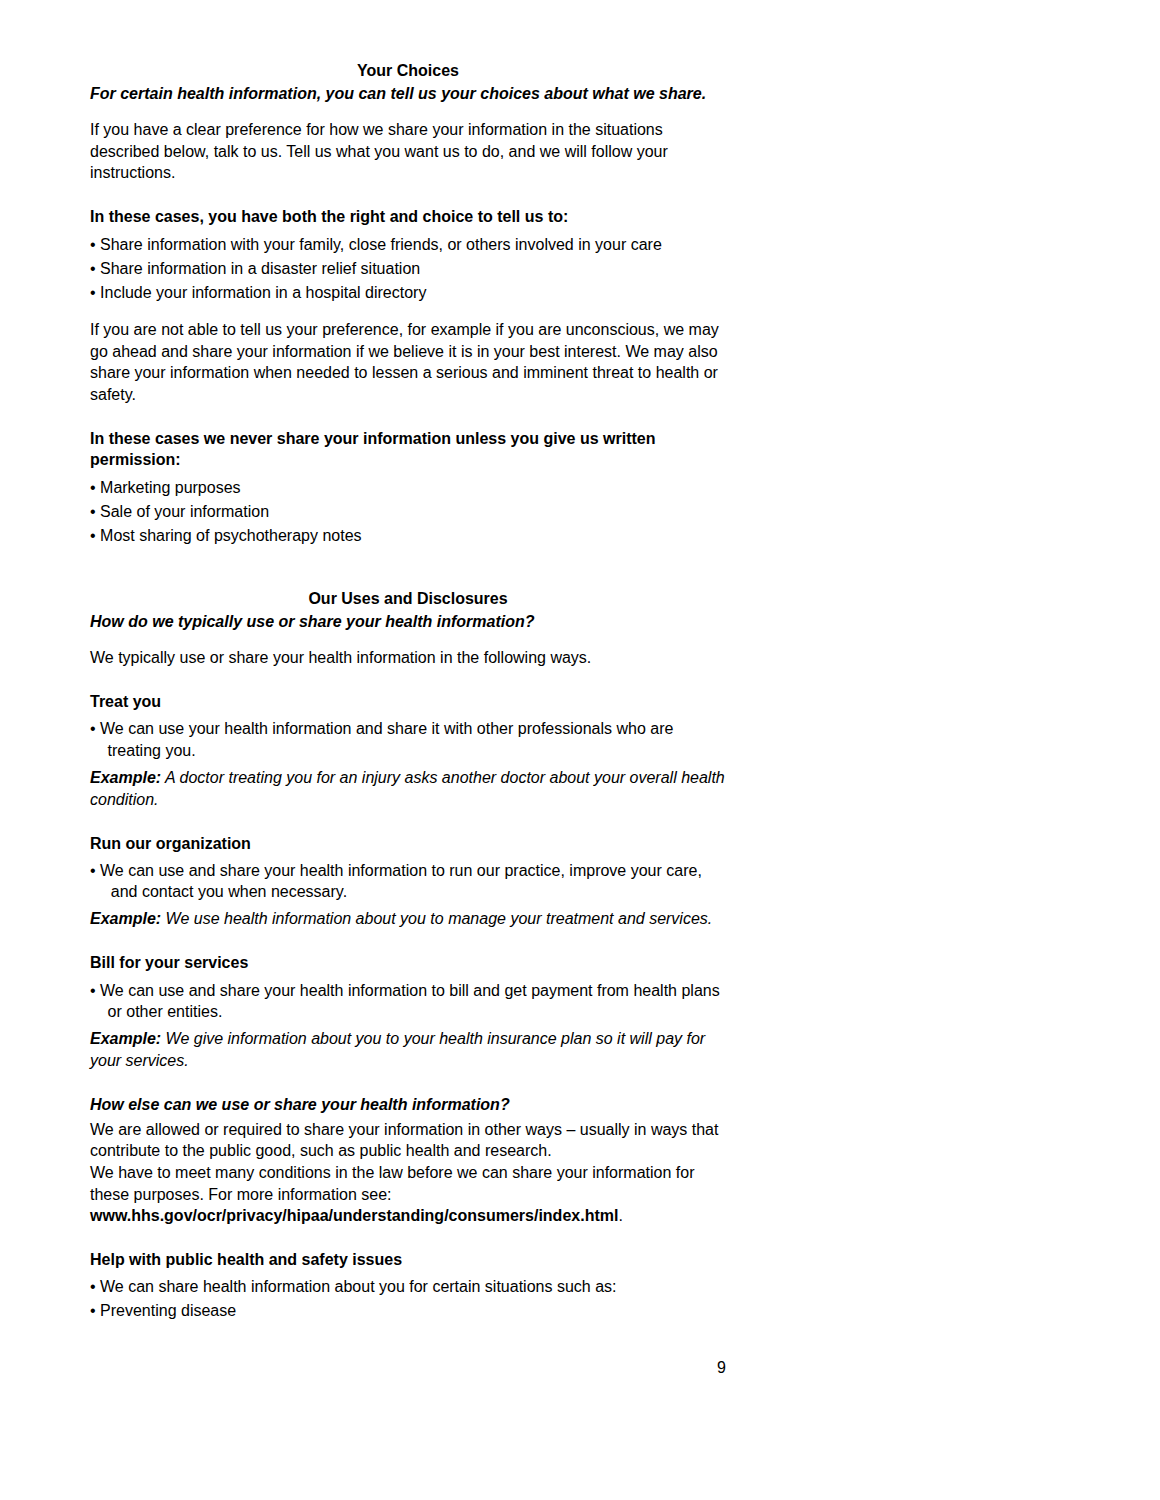Your Choices
For certain health information, you can tell us your choices about what we share.
If you have a clear preference for how we share your information in the situations described below, talk to us. Tell us what you want us to do, and we will follow your instructions.
In these cases, you have both the right and choice to tell us to:
Share information with your family, close friends, or others involved in your care
Share information in a disaster relief situation
Include your information in a hospital directory
If you are not able to tell us your preference, for example if you are unconscious, we may go ahead and share your information if we believe it is in your best interest. We may also share your information when needed to lessen a serious and imminent threat to health or safety.
In these cases we never share your information unless you give us written permission:
Marketing purposes
Sale of your information
Most sharing of psychotherapy notes
Our Uses and Disclosures
How do we typically use or share your health information?
We typically use or share your health information in the following ways.
Treat you
We can use your health information and share it with other professionals who are treating you.
Example: A doctor treating you for an injury asks another doctor about your overall health condition.
Run our organization
We can use and share your health information to run our practice, improve your care, and contact you when necessary.
Example: We use health information about you to manage your treatment and services.
Bill for your services
We can use and share your health information to bill and get payment from health plans or other entities.
Example: We give information about you to your health insurance plan so it will pay for your services.
How else can we use or share your health information?
We are allowed or required to share your information in other ways – usually in ways that contribute to the public good, such as public health and research.
We have to meet many conditions in the law before we can share your information for these purposes. For more information see: www.hhs.gov/ocr/privacy/hipaa/understanding/consumers/index.html.
Help with public health and safety issues
We can share health information about you for certain situations such as:
Preventing disease
9